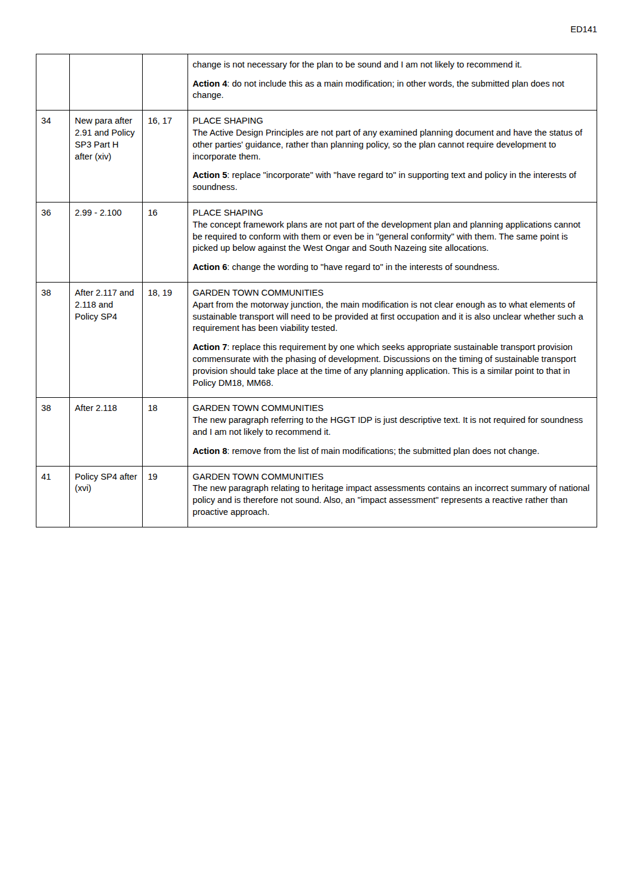ED141
| | | | change is not necessary for the plan to be sound and I am not likely to recommend it. Action 4 : do not include this as a main modification; in other words, the submitted plan does not change. |
| 34 | New para after 2.91 and Policy SP3 Part H after (xiv) | 16, 17 | PLACE SHAPING The Active Design Principles are not part of any examined planning document and have the status of other parties' guidance, rather than planning policy, so the plan cannot require development to incorporate them. Action 5 : replace "incorporate" with "have regard to" in supporting text and policy in the interests of soundness. |
| 36 | 2.99 - 2.100 | 16 | PLACE SHAPING The concept framework plans are not part of the development plan and planning applications cannot be required to conform with them or even be in "general conformity" with them. The same point is picked up below against the West Ongar and South Nazeing site allocations. Action 6 : change the wording to "have regard to" in the interests of soundness. |
| 38 | After 2.117 and 2.118 and Policy SP4 | 18, 19 | GARDEN TOWN COMMUNITIES Apart from the motorway junction, the main modification is not clear enough as to what elements of sustainable transport will need to be provided at first occupation and it is also unclear whether such a requirement has been viability tested. Action 7 : replace this requirement by one which seeks appropriate sustainable transport provision commensurate with the phasing of development. Discussions on the timing of sustainable transport provision should take place at the time of any planning application. This is a similar point to that in Policy DM18, MM68. |
| 38 | After 2.118 | 18 | GARDEN TOWN COMMUNITIES The new paragraph referring to the HGGT IDP is just descriptive text. It is not required for soundness and I am not likely to recommend it. Action 8 : remove from the list of main modifications; the submitted plan does not change. |
| 41 | Policy SP4 after (xvi) | 19 | GARDEN TOWN COMMUNITIES The new paragraph relating to heritage impact assessments contains an incorrect summary of national policy and is therefore not sound. Also, an "impact assessment" represents a reactive rather than proactive approach. |